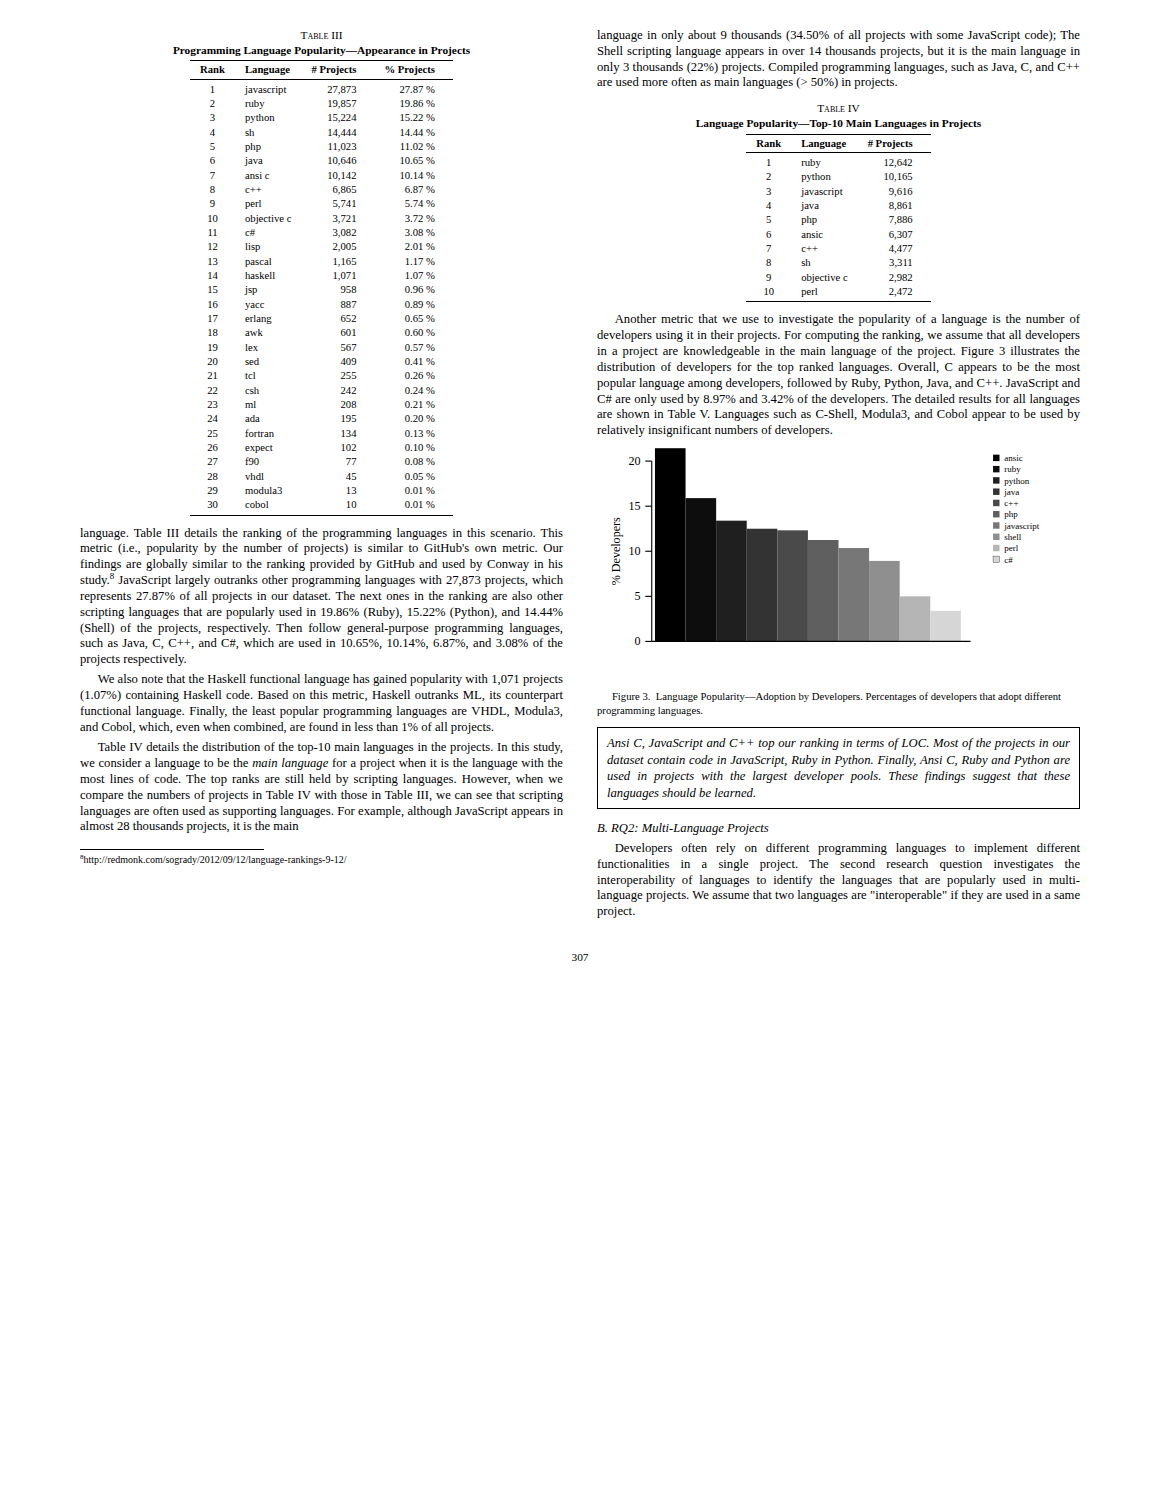Table III
Programming Language Popularity—Appearance in Projects
| Rank | Language | # Projects | % Projects |
| --- | --- | --- | --- |
| 1 | javascript | 27,873 | 27.87 % |
| 2 | ruby | 19,857 | 19.86 % |
| 3 | python | 15,224 | 15.22 % |
| 4 | sh | 14,444 | 14.44 % |
| 5 | php | 11,023 | 11.02 % |
| 6 | java | 10,646 | 10.65 % |
| 7 | ansi c | 10,142 | 10.14 % |
| 8 | c++ | 6,865 | 6.87 % |
| 9 | perl | 5,741 | 5.74 % |
| 10 | objective c | 3,721 | 3.72 % |
| 11 | c# | 3,082 | 3.08 % |
| 12 | lisp | 2,005 | 2.01 % |
| 13 | pascal | 1,165 | 1.17 % |
| 14 | haskell | 1,071 | 1.07 % |
| 15 | jsp | 958 | 0.96 % |
| 16 | yacc | 887 | 0.89 % |
| 17 | erlang | 652 | 0.65 % |
| 18 | awk | 601 | 0.60 % |
| 19 | lex | 567 | 0.57 % |
| 20 | sed | 409 | 0.41 % |
| 21 | tcl | 255 | 0.26 % |
| 22 | csh | 242 | 0.24 % |
| 23 | ml | 208 | 0.21 % |
| 24 | ada | 195 | 0.20 % |
| 25 | fortran | 134 | 0.13 % |
| 26 | expect | 102 | 0.10 % |
| 27 | f90 | 77 | 0.08 % |
| 28 | vhdl | 45 | 0.05 % |
| 29 | modula3 | 13 | 0.01 % |
| 30 | cobol | 10 | 0.01 % |
language. Table III details the ranking of the programming languages in this scenario. This metric (i.e., popularity by the number of projects) is similar to GitHub's own metric. Our findings are globally similar to the ranking provided by GitHub and used by Conway in his study.8 JavaScript largely outranks other programming languages with 27,873 projects, which represents 27.87% of all projects in our dataset. The next ones in the ranking are also other scripting languages that are popularly used in 19.86% (Ruby), 15.22% (Python), and 14.44% (Shell) of the projects, respectively. Then follow general-purpose programming languages, such as Java, C, C++, and C#, which are used in 10.65%, 10.14%, 6.87%, and 3.08% of the projects respectively.
We also note that the Haskell functional language has gained popularity with 1,071 projects (1.07%) containing Haskell code. Based on this metric, Haskell outranks ML, its counterpart functional language. Finally, the least popular programming languages are VHDL, Modula3, and Cobol, which, even when combined, are found in less than 1% of all projects.
Table IV details the distribution of the top-10 main languages in the projects. In this study, we consider a language to be the main language for a project when it is the language with the most lines of code. The top ranks are still held by scripting languages. However, when we compare the numbers of projects in Table IV with those in Table III, we can see that scripting languages are often used as supporting languages. For example, although JavaScript appears in almost 28 thousands projects, it is the main
8http://redmonk.com/sogrady/2012/09/12/language-rankings-9-12/
language in only about 9 thousands (34.50% of all projects with some JavaScript code); The Shell scripting language appears in over 14 thousands projects, but it is the main language in only 3 thousands (22%) projects. Compiled programming languages, such as Java, C, and C++ are used more often as main languages (> 50%) in projects.
Table IV
Language Popularity—Top-10 Main Languages in Projects
| Rank | Language | # Projects |
| --- | --- | --- |
| 1 | ruby | 12,642 |
| 2 | python | 10,165 |
| 3 | javascript | 9,616 |
| 4 | java | 8,861 |
| 5 | php | 7,886 |
| 6 | ansic | 6,307 |
| 7 | c++ | 4,477 |
| 8 | sh | 3,311 |
| 9 | objective c | 2,982 |
| 10 | perl | 2,472 |
Another metric that we use to investigate the popularity of a language is the number of developers using it in their projects. For computing the ranking, we assume that all developers in a project are knowledgeable in the main language of the project. Figure 3 illustrates the distribution of developers for the top ranked languages. Overall, C appears to be the most popular language among developers, followed by Ruby, Python, Java, and C++. JavaScript and C# are only used by 8.97% and 3.42% of the developers. The detailed results for all languages are shown in Table V. Languages such as C-Shell, Modula3, and Cobol appear to be used by relatively insignificant numbers of developers.
0 5 10 15 20 % Developers ansic ruby python java c++ php javascript shell perl c#
Figure 3. Language Popularity—Adoption by Developers. Percentages of developers that adopt different programming languages.
Ansi C, JavaScript and C++ top our ranking in terms of LOC. Most of the projects in our dataset contain code in JavaScript, Ruby in Python. Finally, Ansi C, Ruby and Python are used in projects with the largest developer pools. These findings suggest that these languages should be learned.
B. RQ2: Multi-Language Projects
Developers often rely on different programming languages to implement different functionalities in a single project. The second research question investigates the interoperability of languages to identify the languages that are popularly used in multi-language projects. We assume that two languages are "interoperable" if they are used in a same project.
307